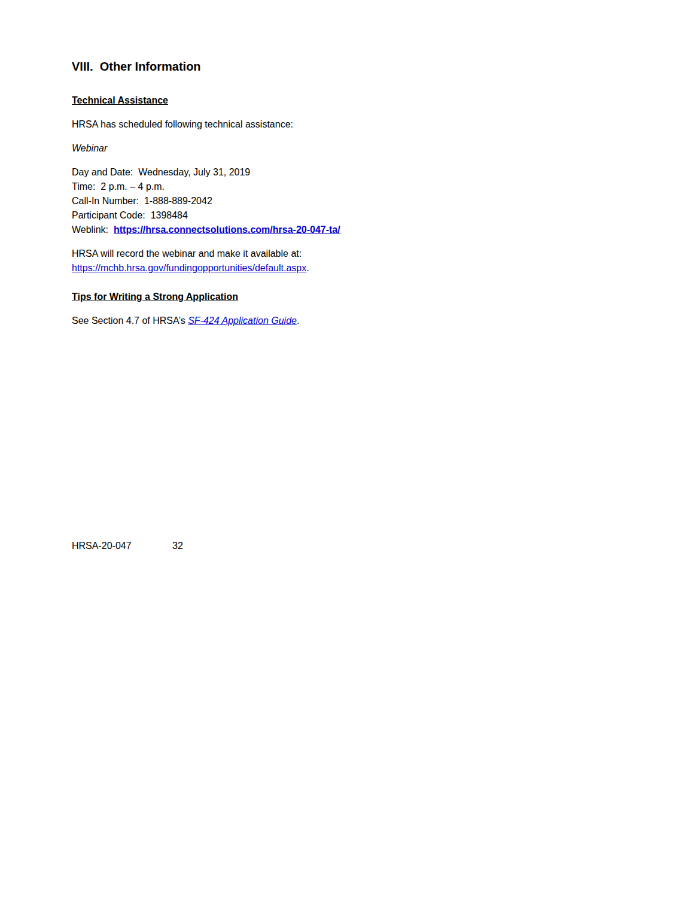VIII. Other Information
Technical Assistance
HRSA has scheduled following technical assistance:
Webinar
Day and Date: Wednesday, July 31, 2019 Time: 2 p.m. – 4 p.m. Call-In Number: 1-888-889-2042 Participant Code: 1398484 Weblink: https://hrsa.connectsolutions.com/hrsa-20-047-ta/
HRSA will record the webinar and make it available at:
https://mchb.hrsa.gov/fundingopportunities/default.aspx.
Tips for Writing a Strong Application
See Section 4.7 of HRSA’s SF-424 Application Guide.
HRSA-20-047 32